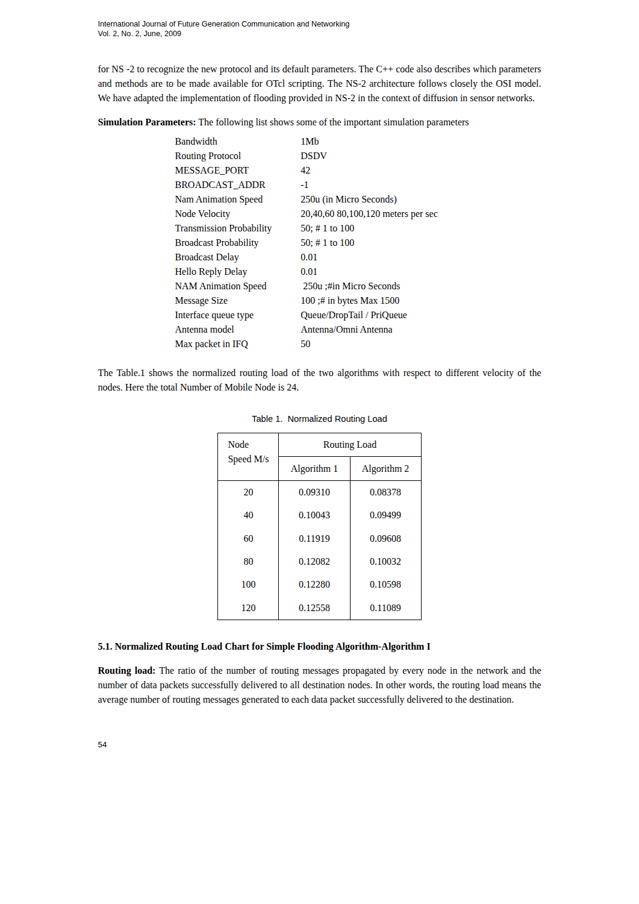International Journal of Future Generation Communication and Networking
Vol. 2, No. 2, June, 2009
for NS -2 to recognize the new protocol and its default parameters. The C++ code also describes which parameters and methods are to be made available for OTcl scripting. The NS-2 architecture follows closely the OSI model. We have adapted the implementation of flooding provided in NS-2 in the context of diffusion in sensor networks.
Simulation Parameters: The following list shows some of the important simulation parameters
| Bandwidth | 1Mb |
| Routing Protocol | DSDV |
| MESSAGE_PORT | 42 |
| BROADCAST_ADDR | -1 |
| Nam Animation Speed | 250u (in Micro Seconds) |
| Node Velocity | 20,40,60 80,100,120 meters per sec |
| Transmission Probability | 50; # 1 to 100 |
| Broadcast Probability | 50; # 1 to 100 |
| Broadcast Delay | 0.01 |
| Hello Reply Delay | 0.01 |
| NAM Animation Speed | 250u ;#in Micro Seconds |
| Message Size | 100 ;# in bytes Max 1500 |
| Interface queue type | Queue/DropTail / PriQueue |
| Antenna model | Antenna/Omni Antenna |
| Max packet in IFQ | 50 |
The Table.1 shows the normalized routing load of the two algorithms with respect to different velocity of the nodes. Here the total Number of Mobile Node is 24.
Table 1. Normalized Routing Load
| Node Speed M/s | Routing Load |
| --- | --- |
| Algorithm 1 | Algorithm 2 |
| 20 | 0.09310 | 0.08378 |
| 40 | 0.10043 | 0.09499 |
| 60 | 0.11919 | 0.09608 |
| 80 | 0.12082 | 0.10032 |
| 100 | 0.12280 | 0.10598 |
| 120 | 0.12558 | 0.11089 |
5.1. Normalized Routing Load Chart for Simple Flooding Algorithm-Algorithm I
Routing load: The ratio of the number of routing messages propagated by every node in the network and the number of data packets successfully delivered to all destination nodes. In other words, the routing load means the average number of routing messages generated to each data packet successfully delivered to the destination.
54